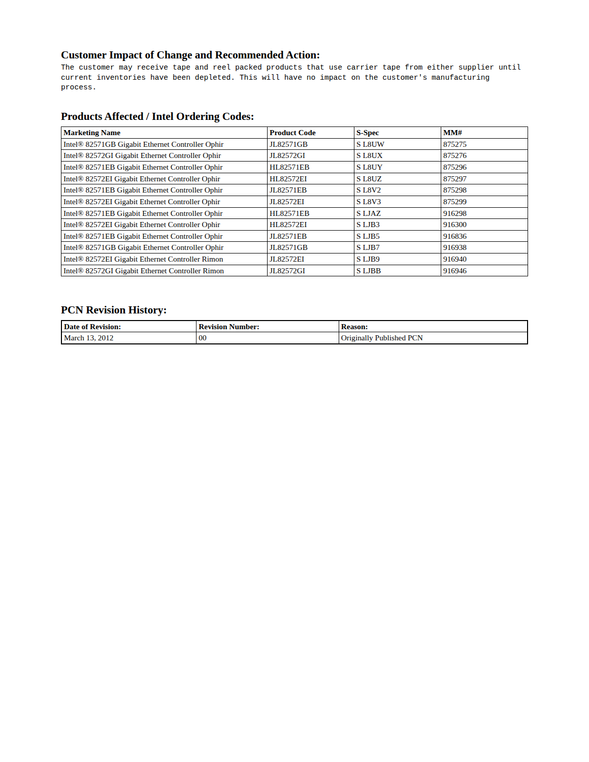Customer Impact of Change and Recommended Action:
The customer may receive tape and reel packed products that use carrier tape from either supplier until current inventories have been depleted. This will have no impact on the customer's manufacturing process.
Products Affected / Intel Ordering Codes:
| Marketing Name | Product Code | S-Spec | MM# |
| --- | --- | --- | --- |
| Intel® 82571GB Gigabit Ethernet Controller Ophir | JL82571GB | S L8UW | 875275 |
| Intel® 82572GI Gigabit Ethernet Controller Ophir | JL82572GI | S L8UX | 875276 |
| Intel® 82571EB Gigabit Ethernet Controller Ophir | HL82571EB | S L8UY | 875296 |
| Intel® 82572EI Gigabit Ethernet Controller Ophir | HL82572EI | S L8UZ | 875297 |
| Intel® 82571EB Gigabit Ethernet Controller Ophir | JL82571EB | S L8V2 | 875298 |
| Intel® 82572EI Gigabit Ethernet Controller Ophir | JL82572EI | S L8V3 | 875299 |
| Intel® 82571EB Gigabit Ethernet Controller Ophir | HL82571EB | S LJAZ | 916298 |
| Intel® 82572EI Gigabit Ethernet Controller Ophir | HL82572EI | S LJB3 | 916300 |
| Intel® 82571EB Gigabit Ethernet Controller Ophir | JL82571EB | S LJB5 | 916836 |
| Intel® 82571GB Gigabit Ethernet Controller Ophir | JL82571GB | S LJB7 | 916938 |
| Intel® 82572EI Gigabit Ethernet Controller Rimon | JL82572EI | S LJB9 | 916940 |
| Intel® 82572GI Gigabit Ethernet Controller Rimon | JL82572GI | S LJBB | 916946 |
PCN Revision History:
| Date of Revision: | Revision Number: | Reason: |
| --- | --- | --- |
| March 13, 2012 | 00 | Originally Published PCN |